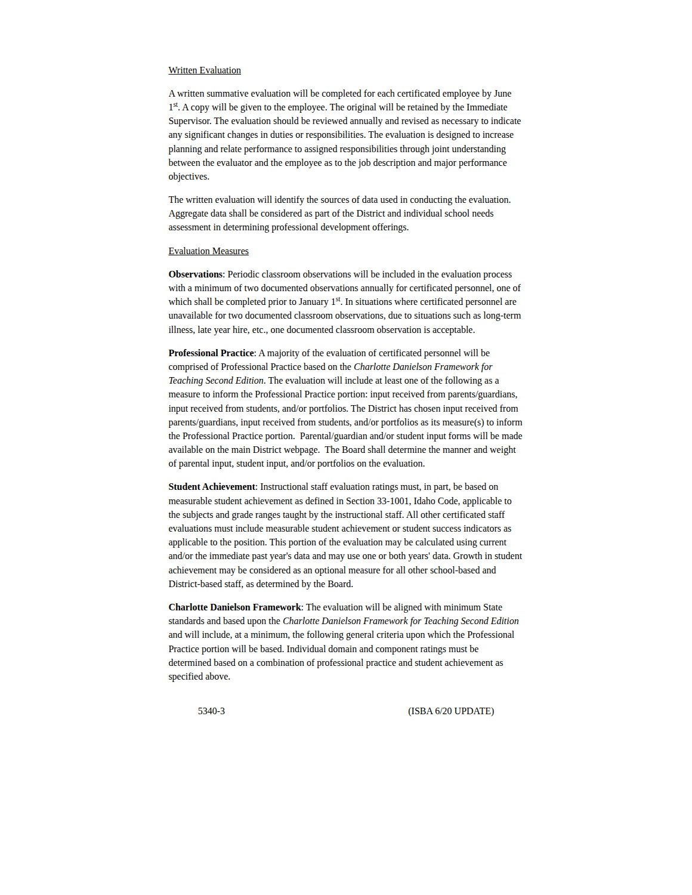Written Evaluation
A written summative evaluation will be completed for each certificated employee by June 1st. A copy will be given to the employee. The original will be retained by the Immediate Supervisor. The evaluation should be reviewed annually and revised as necessary to indicate any significant changes in duties or responsibilities. The evaluation is designed to increase planning and relate performance to assigned responsibilities through joint understanding between the evaluator and the employee as to the job description and major performance objectives.
The written evaluation will identify the sources of data used in conducting the evaluation. Aggregate data shall be considered as part of the District and individual school needs assessment in determining professional development offerings.
Evaluation Measures
Observations: Periodic classroom observations will be included in the evaluation process with a minimum of two documented observations annually for certificated personnel, one of which shall be completed prior to January 1st. In situations where certificated personnel are unavailable for two documented classroom observations, due to situations such as long-term illness, late year hire, etc., one documented classroom observation is acceptable.
Professional Practice: A majority of the evaluation of certificated personnel will be comprised of Professional Practice based on the Charlotte Danielson Framework for Teaching Second Edition. The evaluation will include at least one of the following as a measure to inform the Professional Practice portion: input received from parents/guardians, input received from students, and/or portfolios. The District has chosen input received from parents/guardians, input received from students, and/or portfolios as its measure(s) to inform the Professional Practice portion. Parental/guardian and/or student input forms will be made available on the main District webpage. The Board shall determine the manner and weight of parental input, student input, and/or portfolios on the evaluation.
Student Achievement: Instructional staff evaluation ratings must, in part, be based on measurable student achievement as defined in Section 33-1001, Idaho Code, applicable to the subjects and grade ranges taught by the instructional staff. All other certificated staff evaluations must include measurable student achievement or student success indicators as applicable to the position. This portion of the evaluation may be calculated using current and/or the immediate past year's data and may use one or both years' data. Growth in student achievement may be considered as an optional measure for all other school-based and District-based staff, as determined by the Board.
Charlotte Danielson Framework: The evaluation will be aligned with minimum State standards and based upon the Charlotte Danielson Framework for Teaching Second Edition and will include, at a minimum, the following general criteria upon which the Professional Practice portion will be based. Individual domain and component ratings must be determined based on a combination of professional practice and student achievement as specified above.
5340-3 (ISBA 6/20 UPDATE)